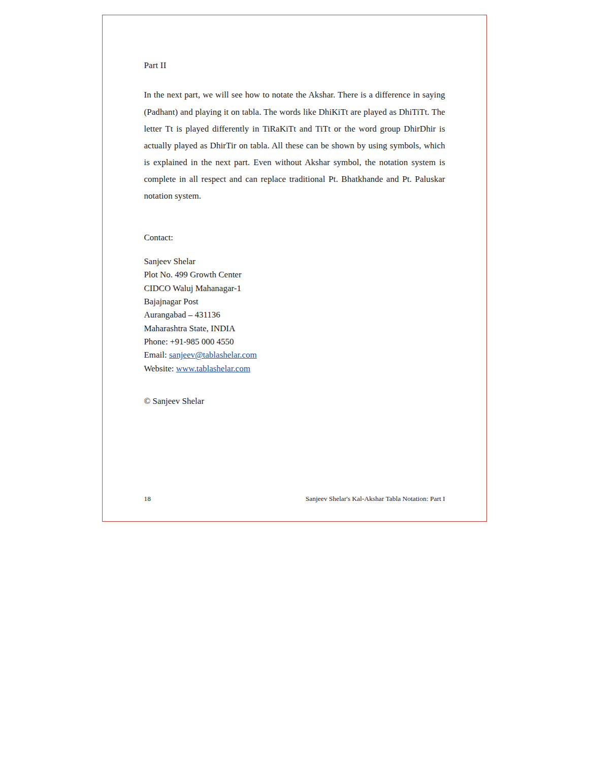Part II
In the next part, we will see how to notate the Akshar. There is a difference in saying (Padhant) and playing it on tabla. The words like DhiKiTt are played as DhiTiTt. The letter Tt is played differently in TiRaKiTt and TiTt or the word group DhirDhir is actually played as DhirTir on tabla. All these can be shown by using symbols, which is explained in the next part. Even without Akshar symbol, the notation system is complete in all respect and can replace traditional Pt. Bhatkhande and Pt. Paluskar notation system.
Contact:
Sanjeev Shelar
Plot No. 499 Growth Center
CIDCO Waluj Mahanagar-1
Bajajnagar Post
Aurangabad – 431136
Maharashtra State, INDIA
Phone: +91-985 000 4550
Email: sanjeev@tablashelar.com
Website: www.tablashelar.com
© Sanjeev Shelar
18 Sanjeev Shelar's Kal-Akshar Tabla Notation: Part I